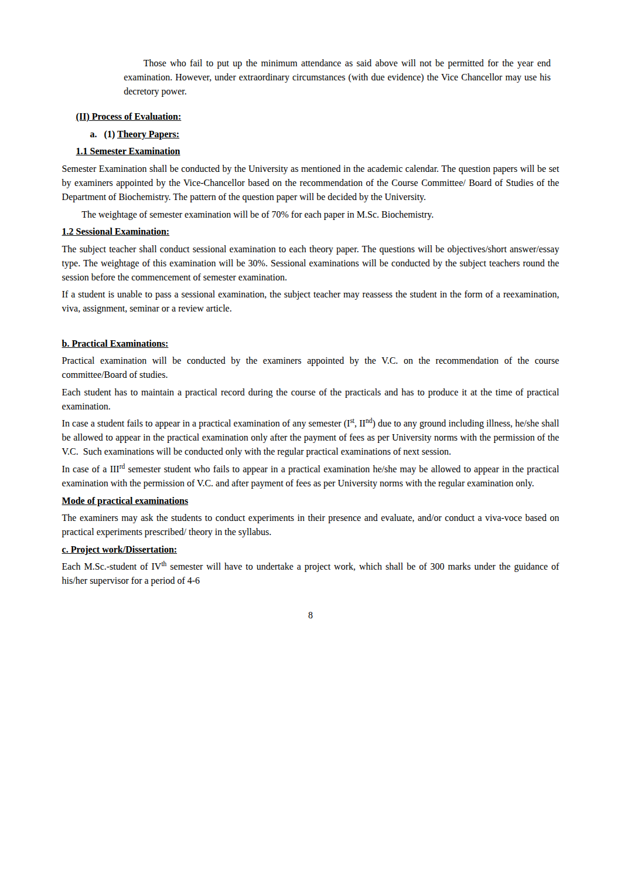Those who fail to put up the minimum attendance as said above will not be permitted for the year end examination. However, under extraordinary circumstances (with due evidence) the Vice Chancellor may use his decretory power.
(II) Process of Evaluation:
a. (1) Theory Papers:
1.1 Semester Examination
Semester Examination shall be conducted by the University as mentioned in the academic calendar. The question papers will be set by examiners appointed by the Vice-Chancellor based on the recommendation of the Course Committee/ Board of Studies of the Department of Biochemistry. The pattern of the question paper will be decided by the University.
The weightage of semester examination will be of 70% for each paper in M.Sc. Biochemistry.
1.2 Sessional Examination:
The subject teacher shall conduct sessional examination to each theory paper. The questions will be objectives/short answer/essay type. The weightage of this examination will be 30%. Sessional examinations will be conducted by the subject teachers round the session before the commencement of semester examination.
If a student is unable to pass a sessional examination, the subject teacher may reassess the student in the form of a reexamination, viva, assignment, seminar or a review article.
b. Practical Examinations:
Practical examination will be conducted by the examiners appointed by the V.C. on the recommendation of the course committee/Board of studies.
Each student has to maintain a practical record during the course of the practicals and has to produce it at the time of practical examination.
In case a student fails to appear in a practical examination of any semester (Ist, IInd) due to any ground including illness, he/she shall be allowed to appear in the practical examination only after the payment of fees as per University norms with the permission of the V.C. Such examinations will be conducted only with the regular practical examinations of next session.
In case of a IIIrd semester student who fails to appear in a practical examination he/she may be allowed to appear in the practical examination with the permission of V.C. and after payment of fees as per University norms with the regular examination only.
Mode of practical examinations
The examiners may ask the students to conduct experiments in their presence and evaluate, and/or conduct a viva-voce based on practical experiments prescribed/ theory in the syllabus.
c. Project work/Dissertation:
Each M.Sc.-student of IVth semester will have to undertake a project work, which shall be of 300 marks under the guidance of his/her supervisor for a period of 4-6
8